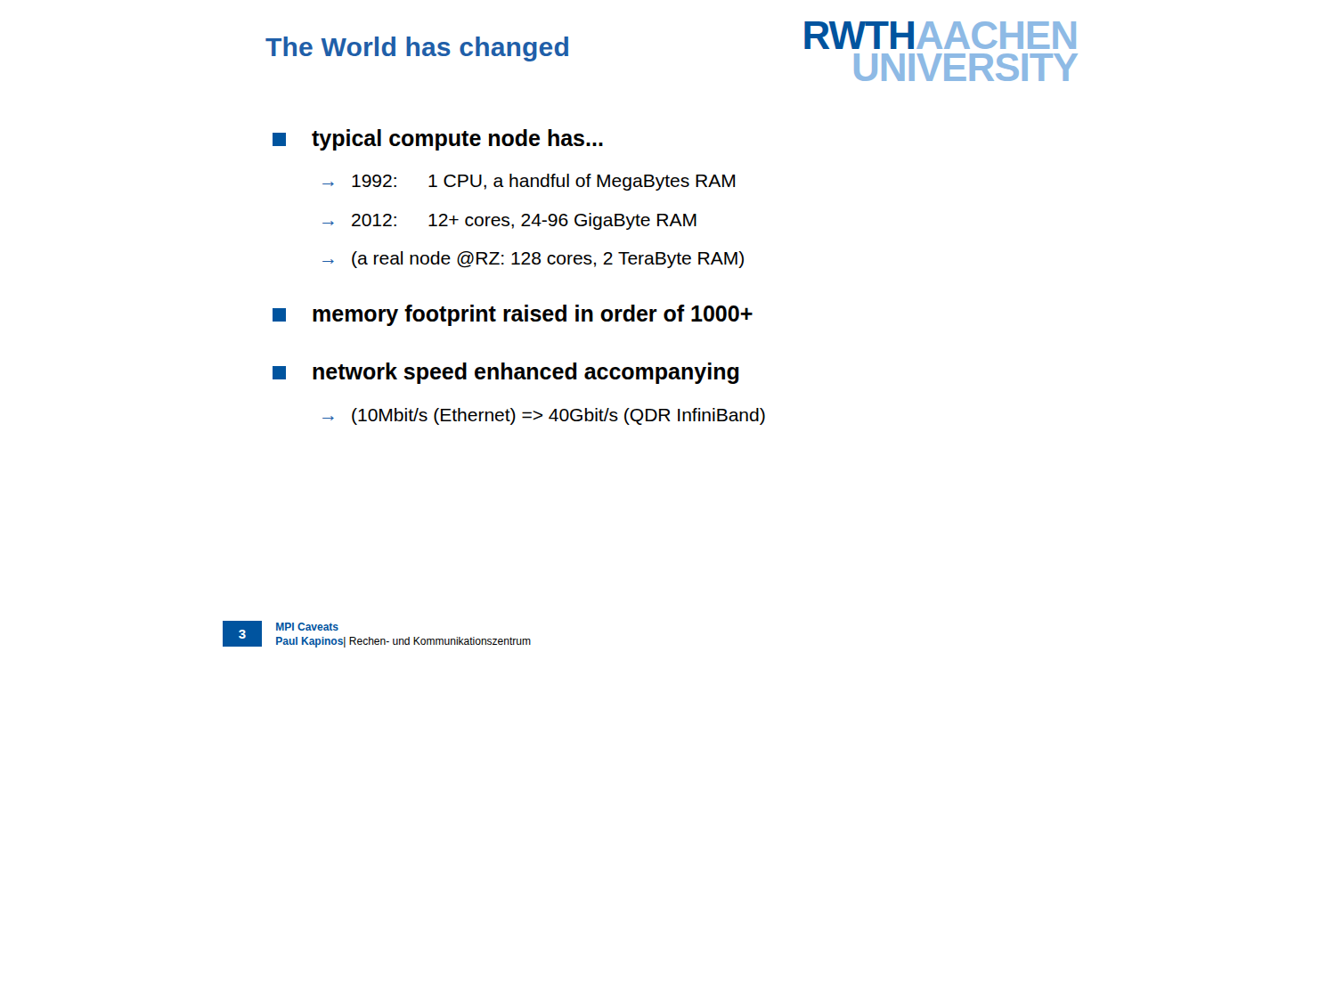RWTH AACHEN
UNIVERSITY
The World has changed
typical compute node has...
1992: 1 CPU, a handful of MegaBytes RAM
2012: 12+ cores, 24-96 GigaByte RAM
(a real node @RZ: 128 cores, 2 TeraByte RAM)
memory footprint raised in order of 1000+
network speed enhanced accompanying
(10Mbit/s (Ethernet) => 40Gbit/s (QDR InfiniBand)
3
MPI Caveats
Paul Kapinos| Rechen- und Kommunikationszentrum